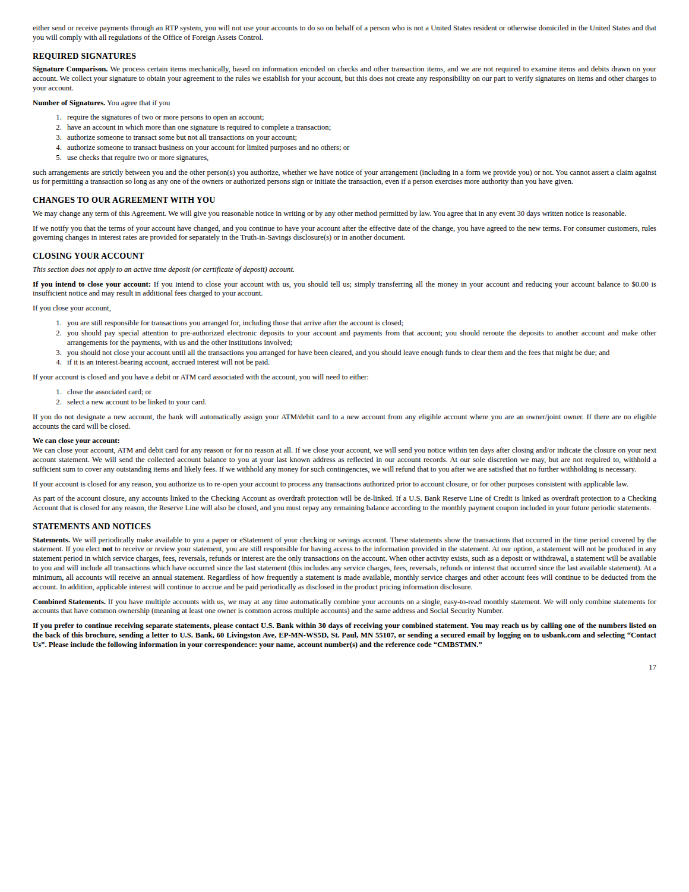either send or receive payments through an RTP system, you will not use your accounts to do so on behalf of a person who is not a United States resident or otherwise domiciled in the United States and that you will comply with all regulations of the Office of Foreign Assets Control.
REQUIRED SIGNATURES
Signature Comparison. We process certain items mechanically, based on information encoded on checks and other transaction items, and we are not required to examine items and debits drawn on your account. We collect your signature to obtain your agreement to the rules we establish for your account, but this does not create any responsibility on our part to verify signatures on items and other charges to your account.
Number of Signatures. You agree that if you
require the signatures of two or more persons to open an account;
have an account in which more than one signature is required to complete a transaction;
authorize someone to transact some but not all transactions on your account;
authorize someone to transact business on your account for limited purposes and no others; or
use checks that require two or more signatures,
such arrangements are strictly between you and the other person(s) you authorize, whether we have notice of your arrangement (including in a form we provide you) or not. You cannot assert a claim against us for permitting a transaction so long as any one of the owners or authorized persons sign or initiate the transaction, even if a person exercises more authority than you have given.
CHANGES TO OUR AGREEMENT WITH YOU
We may change any term of this Agreement. We will give you reasonable notice in writing or by any other method permitted by law. You agree that in any event 30 days written notice is reasonable.
If we notify you that the terms of your account have changed, and you continue to have your account after the effective date of the change, you have agreed to the new terms. For consumer customers, rules governing changes in interest rates are provided for separately in the Truth-in-Savings disclosure(s) or in another document.
CLOSING YOUR ACCOUNT
This section does not apply to an active time deposit (or certificate of deposit) account.
If you intend to close your account: If you intend to close your account with us, you should tell us; simply transferring all the money in your account and reducing your account balance to $0.00 is insufficient notice and may result in additional fees charged to your account.
If you close your account,
you are still responsible for transactions you arranged for, including those that arrive after the account is closed;
you should pay special attention to pre-authorized electronic deposits to your account and payments from that account; you should reroute the deposits to another account and make other arrangements for the payments, with us and the other institutions involved;
you should not close your account until all the transactions you arranged for have been cleared, and you should leave enough funds to clear them and the fees that might be due; and
if it is an interest-bearing account, accrued interest will not be paid.
If your account is closed and you have a debit or ATM card associated with the account, you will need to either:
close the associated card; or
select a new account to be linked to your card.
If you do not designate a new account, the bank will automatically assign your ATM/debit card to a new account from any eligible account where you are an owner/joint owner. If there are no eligible accounts the card will be closed.
We can close your account:
We can close your account, ATM and debit card for any reason or for no reason at all. If we close your account, we will send you notice within ten days after closing and/or indicate the closure on your next account statement. We will send the collected account balance to you at your last known address as reflected in our account records. At our sole discretion we may, but are not required to, withhold a sufficient sum to cover any outstanding items and likely fees. If we withhold any money for such contingencies, we will refund that to you after we are satisfied that no further withholding is necessary.
If your account is closed for any reason, you authorize us to re-open your account to process any transactions authorized prior to account closure, or for other purposes consistent with applicable law.
As part of the account closure, any accounts linked to the Checking Account as overdraft protection will be de-linked. If a U.S. Bank Reserve Line of Credit is linked as overdraft protection to a Checking Account that is closed for any reason, the Reserve Line will also be closed, and you must repay any remaining balance according to the monthly payment coupon included in your future periodic statements.
STATEMENTS AND NOTICES
Statements. We will periodically make available to you a paper or eStatement of your checking or savings account. These statements show the transactions that occurred in the time period covered by the statement. If you elect not to receive or review your statement, you are still responsible for having access to the information provided in the statement. At our option, a statement will not be produced in any statement period in which service charges, fees, reversals, refunds or interest are the only transactions on the account. When other activity exists, such as a deposit or withdrawal, a statement will be available to you and will include all transactions which have occurred since the last statement (this includes any service charges, fees, reversals, refunds or interest that occurred since the last available statement). At a minimum, all accounts will receive an annual statement. Regardless of how frequently a statement is made available, monthly service charges and other account fees will continue to be deducted from the account. In addition, applicable interest will continue to accrue and be paid periodically as disclosed in the product pricing information disclosure.
Combined Statements. If you have multiple accounts with us, we may at any time automatically combine your accounts on a single, easy-to-read monthly statement. We will only combine statements for accounts that have common ownership (meaning at least one owner is common across multiple accounts) and the same address and Social Security Number.
If you prefer to continue receiving separate statements, please contact U.S. Bank within 30 days of receiving your combined statement. You may reach us by calling one of the numbers listed on the back of this brochure, sending a letter to U.S. Bank, 60 Livingston Ave, EP-MN-WS5D, St. Paul, MN 55107, or sending a secured email by logging on to usbank.com and selecting “Contact Us”. Please include the following information in your correspondence: your name, account number(s) and the reference code “CMBSTMN.”
17